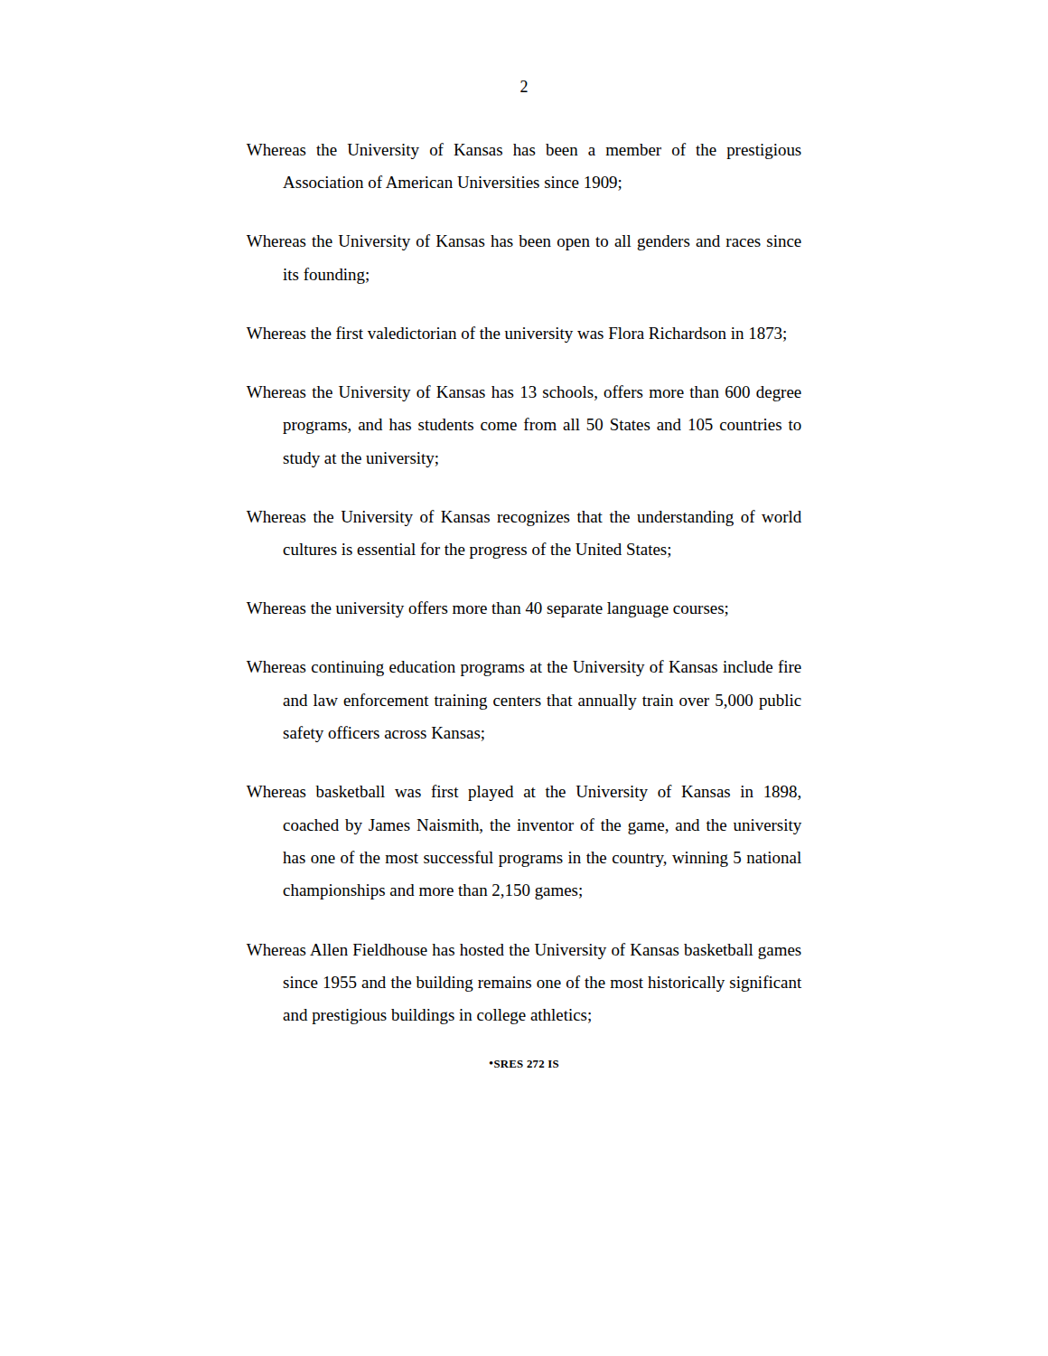2
Whereas the University of Kansas has been a member of the prestigious Association of American Universities since 1909;
Whereas the University of Kansas has been open to all genders and races since its founding;
Whereas the first valedictorian of the university was Flora Richardson in 1873;
Whereas the University of Kansas has 13 schools, offers more than 600 degree programs, and has students come from all 50 States and 105 countries to study at the university;
Whereas the University of Kansas recognizes that the understanding of world cultures is essential for the progress of the United States;
Whereas the university offers more than 40 separate language courses;
Whereas continuing education programs at the University of Kansas include fire and law enforcement training centers that annually train over 5,000 public safety officers across Kansas;
Whereas basketball was first played at the University of Kansas in 1898, coached by James Naismith, the inventor of the game, and the university has one of the most successful programs in the country, winning 5 national championships and more than 2,150 games;
Whereas Allen Fieldhouse has hosted the University of Kansas basketball games since 1955 and the building remains one of the most historically significant and prestigious buildings in college athletics;
•SRES 272 IS